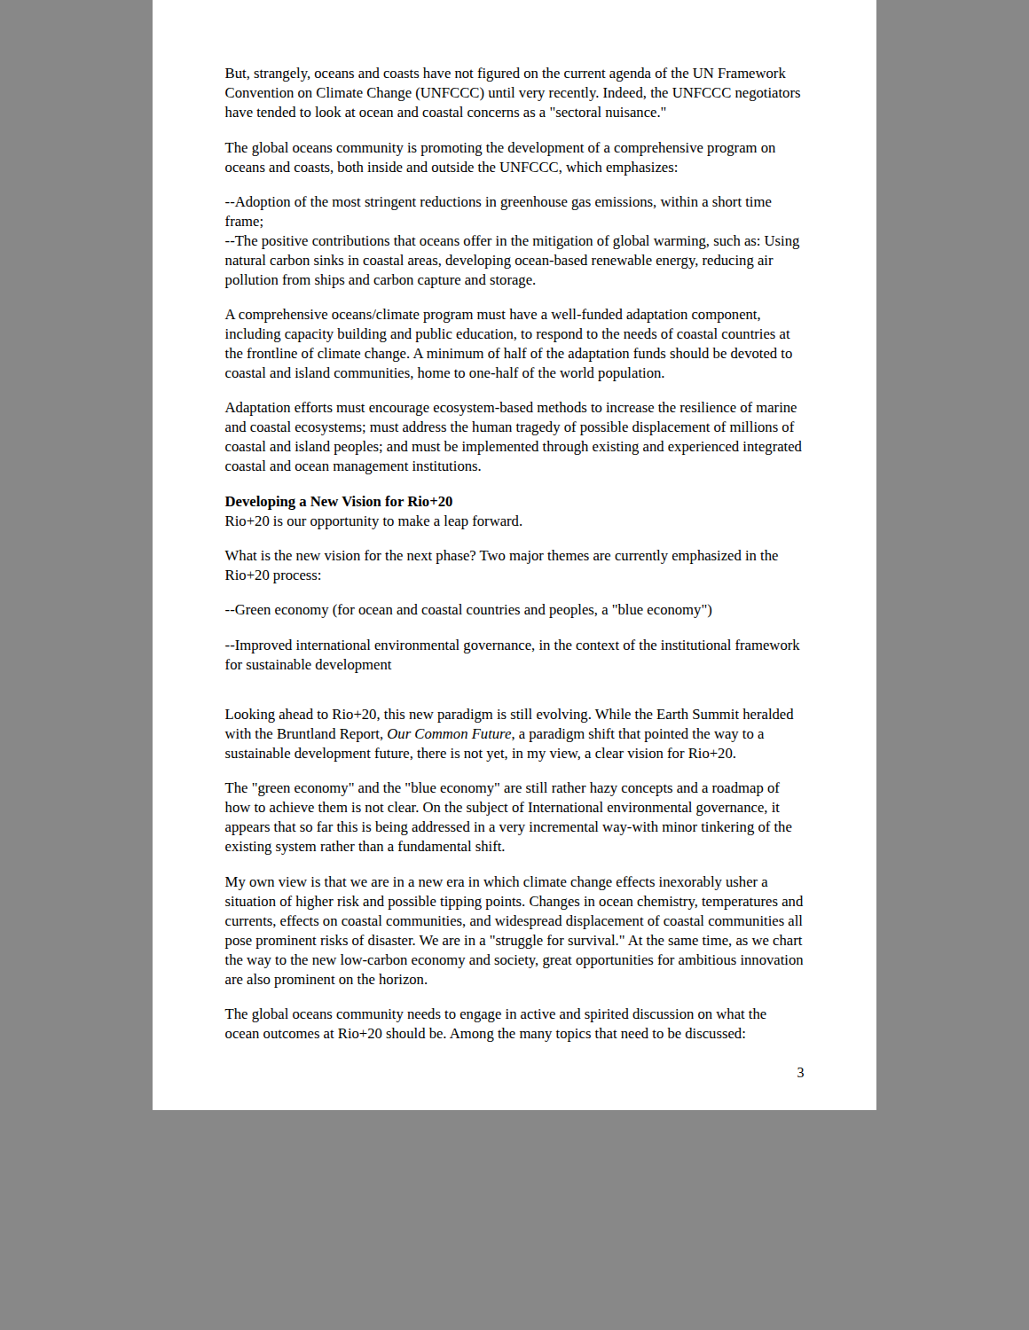But, strangely, oceans and coasts have not figured on the current agenda of the UN Framework Convention on Climate Change (UNFCCC) until very recently. Indeed, the UNFCCC negotiators have tended to look at ocean and coastal concerns as a "sectoral nuisance."
The global oceans community is promoting the development of a comprehensive program on oceans and coasts, both inside and outside the UNFCCC, which emphasizes:
--Adoption of the most stringent reductions in greenhouse gas emissions, within a short time frame;
--The positive contributions that oceans offer in the mitigation of global warming, such as: Using natural carbon sinks in coastal areas, developing ocean-based renewable energy, reducing air pollution from ships and carbon capture and storage.
A comprehensive oceans/climate program must have a well-funded adaptation component, including capacity building and public education, to respond to the needs of coastal countries at the frontline of climate change. A minimum of half of the adaptation funds should be devoted to coastal and island communities, home to one-half of the world population.
Adaptation efforts must encourage ecosystem-based methods to increase the resilience of marine and coastal ecosystems; must address the human tragedy of possible displacement of millions of coastal and island peoples; and must be implemented through existing and experienced integrated coastal and ocean management institutions.
Developing a New Vision for Rio+20
Rio+20 is our opportunity to make a leap forward.
What is the new vision for the next phase? Two major themes are currently emphasized in the Rio+20 process:
--Green economy (for ocean and coastal countries and peoples, a "blue economy")
--Improved international environmental governance, in the context of the institutional framework for sustainable development
Looking ahead to Rio+20, this new paradigm is still evolving. While the Earth Summit heralded with the Bruntland Report, Our Common Future, a paradigm shift that pointed the way to a sustainable development future, there is not yet, in my view, a clear vision for Rio+20.
The "green economy" and the "blue economy" are still rather hazy concepts and a roadmap of how to achieve them is not clear. On the subject of International environmental governance, it appears that so far this is being addressed in a very incremental way-with minor tinkering of the existing system rather than a fundamental shift.
My own view is that we are in a new era in which climate change effects inexorably usher a situation of higher risk and possible tipping points. Changes in ocean chemistry, temperatures and currents, effects on coastal communities, and widespread displacement of coastal communities all pose prominent risks of disaster. We are in a "struggle for survival." At the same time, as we chart the way to the new low-carbon economy and society, great opportunities for ambitious innovation are also prominent on the horizon.
The global oceans community needs to engage in active and spirited discussion on what the ocean outcomes at Rio+20 should be. Among the many topics that need to be discussed:
3